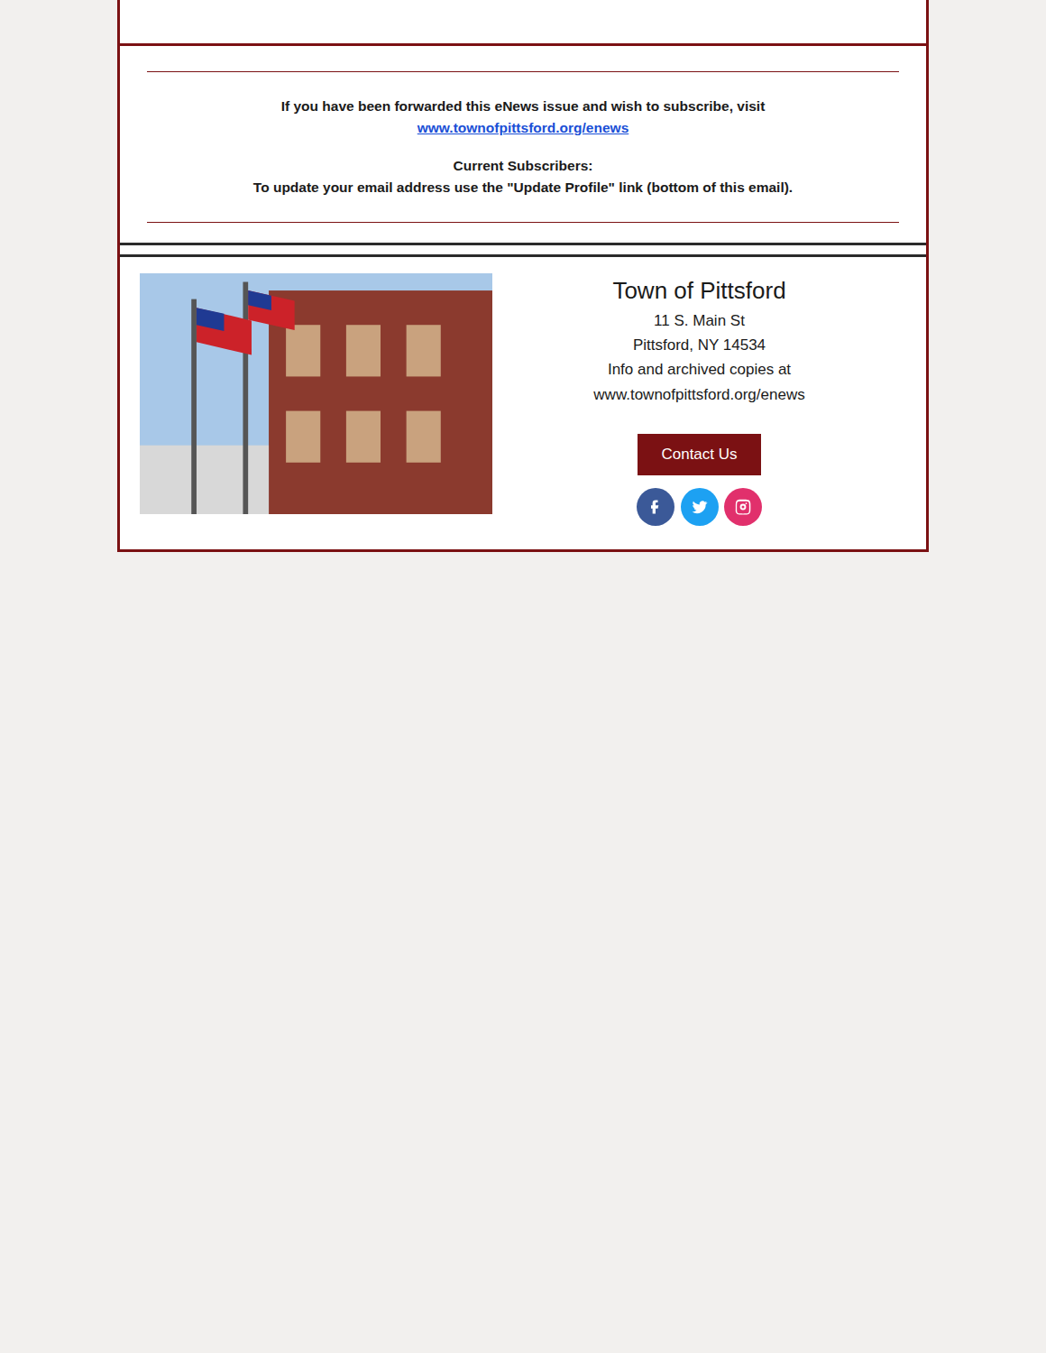If you have been forwarded this eNews issue and wish to subscribe, visit
www.townofpittsford.org/enews
Current Subscribers:
To update your email address use the "Update Profile" link (bottom of this email).
Town of Pittsford
11 S. Main St
Pittsford, NY 14534
Info and archived copies at
www.townofpittsford.org/enews
Contact Us